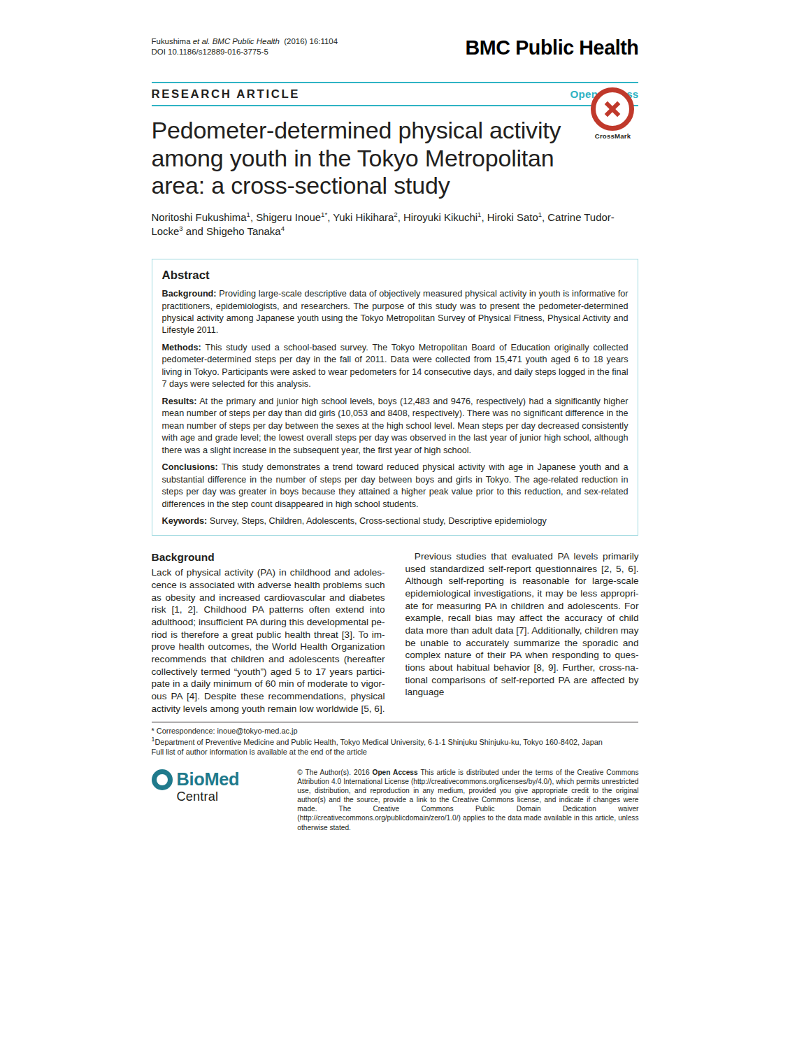Fukushima et al. BMC Public Health (2016) 16:1104
DOI 10.1186/s12889-016-3775-5
BMC Public Health
Research Article
Open Access
CrossMark
Pedometer-determined physical activity among youth in the Tokyo Metropolitan area: a cross-sectional study
Noritoshi Fukushima1, Shigeru Inoue1*, Yuki Hikihara2, Hiroyuki Kikuchi1, Hiroki Sato1, Catrine Tudor-Locke3 and Shigeho Tanaka4
Abstract
Background: Providing large-scale descriptive data of objectively measured physical activity in youth is informative for practitioners, epidemiologists, and researchers. The purpose of this study was to present the pedometer-determined physical activity among Japanese youth using the Tokyo Metropolitan Survey of Physical Fitness, Physical Activity and Lifestyle 2011.
Methods: This study used a school-based survey. The Tokyo Metropolitan Board of Education originally collected pedometer-determined steps per day in the fall of 2011. Data were collected from 15,471 youth aged 6 to 18 years living in Tokyo. Participants were asked to wear pedometers for 14 consecutive days, and daily steps logged in the final 7 days were selected for this analysis.
Results: At the primary and junior high school levels, boys (12,483 and 9476, respectively) had a significantly higher mean number of steps per day than did girls (10,053 and 8408, respectively). There was no significant difference in the mean number of steps per day between the sexes at the high school level. Mean steps per day decreased consistently with age and grade level; the lowest overall steps per day was observed in the last year of junior high school, although there was a slight increase in the subsequent year, the first year of high school.
Conclusions: This study demonstrates a trend toward reduced physical activity with age in Japanese youth and a substantial difference in the number of steps per day between boys and girls in Tokyo. The age-related reduction in steps per day was greater in boys because they attained a higher peak value prior to this reduction, and sex-related differences in the step count disappeared in high school students.
Keywords: Survey, Steps, Children, Adolescents, Cross-sectional study, Descriptive epidemiology
Background
Lack of physical activity (PA) in childhood and adolescence is associated with adverse health problems such as obesity and increased cardiovascular and diabetes risk [1, 2]. Childhood PA patterns often extend into adulthood; insufficient PA during this developmental period is therefore a great public health threat [3]. To improve health outcomes, the World Health Organization recommends that children and adolescents (hereafter collectively termed “youth”) aged 5 to 17 years participate in a daily minimum of 60 min of moderate to vigorous PA [4]. Despite these recommendations, physical activity levels among youth remain low worldwide [5, 6].
Previous studies that evaluated PA levels primarily used standardized self-report questionnaires [2, 5, 6]. Although self-reporting is reasonable for large-scale epidemiological investigations, it may be less appropriate for measuring PA in children and adolescents. For example, recall bias may affect the accuracy of child data more than adult data [7]. Additionally, children may be unable to accurately summarize the sporadic and complex nature of their PA when responding to questions about habitual behavior [8, 9]. Further, cross-national comparisons of self-reported PA are affected by language
* Correspondence: inoue@tokyo-med.ac.jp
1Department of Preventive Medicine and Public Health, Tokyo Medical University, 6-1-1 Shinjuku Shinjuku-ku, Tokyo 160-8402, Japan
Full list of author information is available at the end of the article
BioMed
Central
© The Author(s). 2016 Open Access This article is distributed under the terms of the Creative Commons Attribution 4.0 International License (http://creativecommons.org/licenses/by/4.0/), which permits unrestricted use, distribution, and reproduction in any medium, provided you give appropriate credit to the original author(s) and the source, provide a link to the Creative Commons license, and indicate if changes were made. The Creative Commons Public Domain Dedication waiver (http://creativecommons.org/publicdomain/zero/1.0/) applies to the data made available in this article, unless otherwise stated.